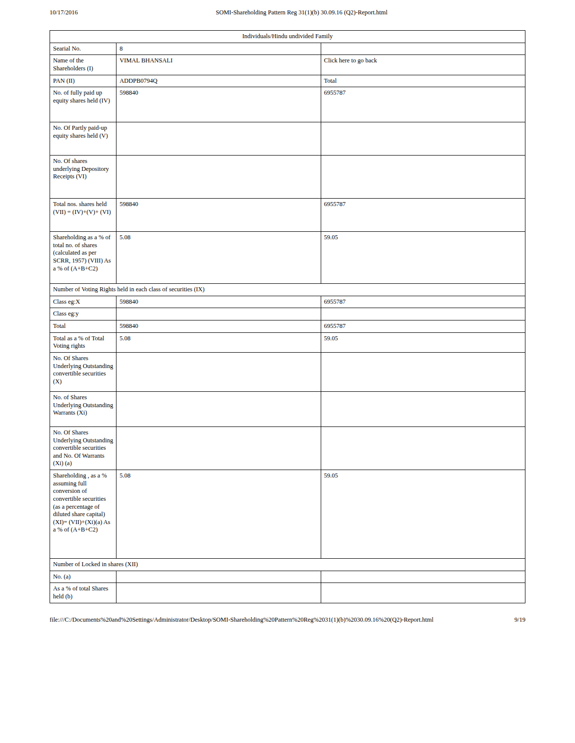10/17/2016
SOMI-Shareholding Pattern Reg 31(1)(b) 30.09.16 (Q2)-Report.html
| Individuals/Hindu undivided Family |
| Searial No. | 8 | |
| Name of the Shareholders (I) | VIMAL BHANSALI | Click here to go back |
| PAN (II) | ADDPB0794Q | Total |
| No. of fully paid up equity shares held (IV) | 598840 | 6955787 |
| No. Of Partly paid-up equity shares held (V) | | |
| No. Of shares underlying Depository Receipts (VI) | | |
| Total nos. shares held (VII) = (IV)+(V)+ (VI) | 598840 | 6955787 |
| Shareholding as a % of total no. of shares (calculated as per SCRR, 1957) (VIII) As a % of (A+B+C2) | 5.08 | 59.05 |
| Number of Voting Rights held in each class of securities (IX) |
| Class eg:X | 598840 | 6955787 |
| Class eg:y | | |
| Total | 598840 | 6955787 |
| Total as a % of Total Voting rights | 5.08 | 59.05 |
| No. Of Shares Underlying Outstanding convertible securities (X) | | |
| No. of Shares Underlying Outstanding Warrants (Xi) | | |
| No. Of Shares Underlying Outstanding convertible securities and No. Of Warrants (Xi) (a) | | |
| Shareholding , as a % assuming full conversion of convertible securities (as a percentage of diluted share capital) (XI)= (VII)+(Xi)(a) As a % of (A+B+C2) | 5.08 | 59.05 |
| Number of Locked in shares (XII) |
| No. (a) | | |
| As a % of total Shares held (b) | | |
file:///C:/Documents%20and%20Settings/Administrator/Desktop/SOMI-Shareholding%20Pattern%20Reg%2031(1)(b)%2030.09.16%20(Q2)-Report.html
9/19